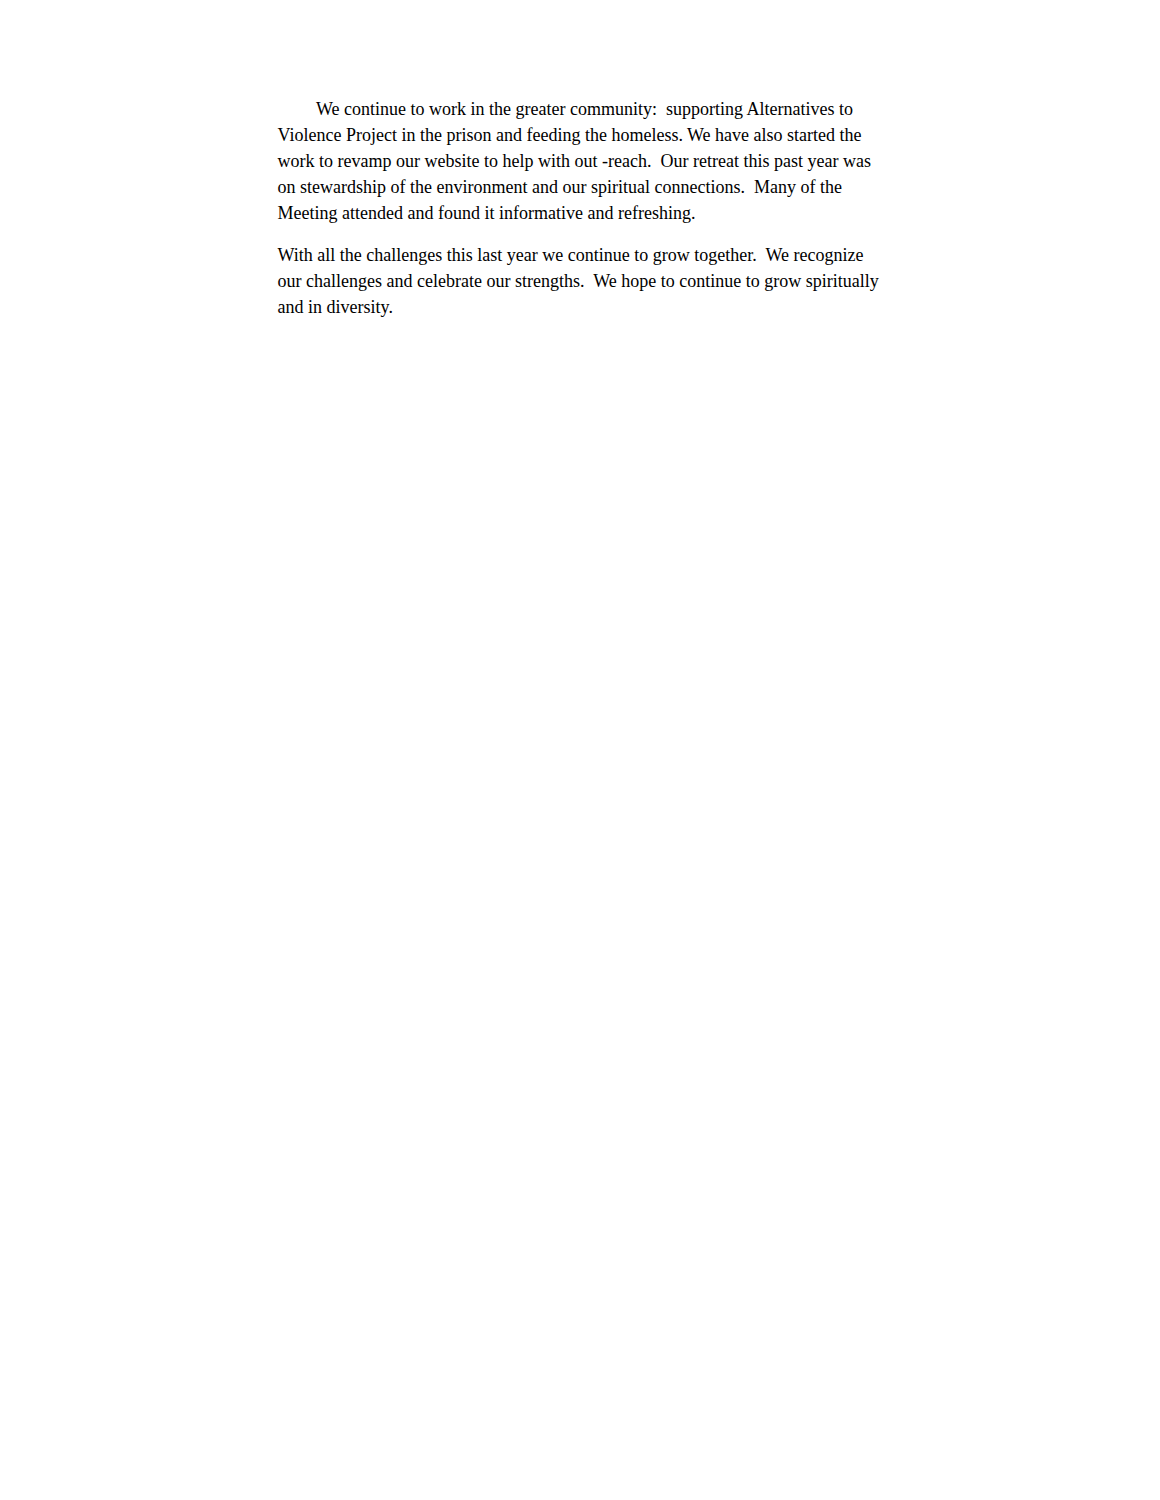We continue to work in the greater community: supporting Alternatives to Violence Project in the prison and feeding the homeless. We have also started the work to revamp our website to help with out -reach. Our retreat this past year was on stewardship of the environment and our spiritual connections. Many of the Meeting attended and found it informative and refreshing.
With all the challenges this last year we continue to grow together. We recognize our challenges and celebrate our strengths. We hope to continue to grow spiritually and in diversity.